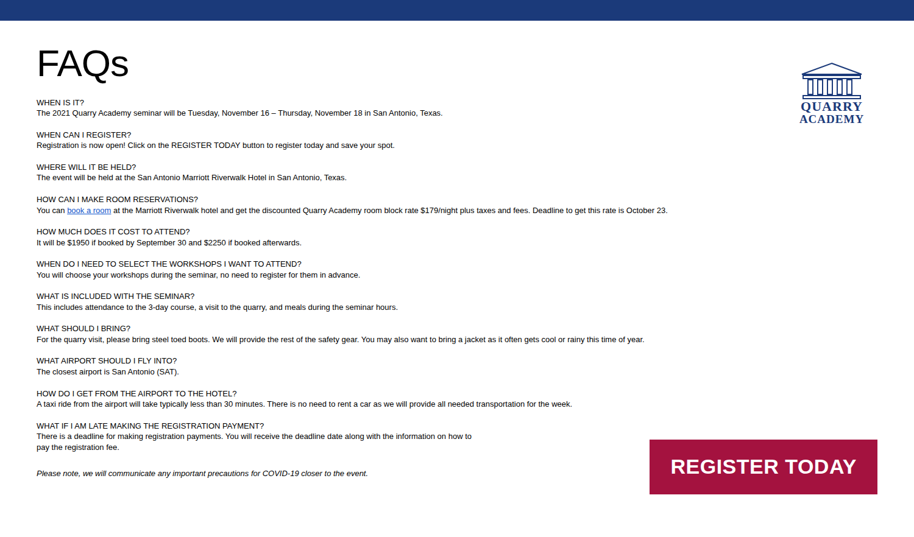QUARRY ACADEMY
FAQs
When is it?
The 2021 Quarry Academy seminar will be Tuesday, November 16 – Thursday, November 18 in San Antonio, Texas.
When can I register?
Registration is now open! Click on the REGISTER TODAY button to register today and save your spot.
Where will it be held?
The event will be held at the San Antonio Marriott Riverwalk Hotel in San Antonio, Texas.
How can I make room reservations?
You can book a room at the Marriott Riverwalk hotel and get the discounted Quarry Academy room block rate $179/night plus taxes and fees. Deadline to get this rate is October 23.
How much does it cost to attend?
It will be $1950 if booked by September 30 and $2250 if booked afterwards.
When do I need to select the workshops I want to attend?
You will choose your workshops during the seminar, no need to register for them in advance.
What is included with the seminar?
This includes attendance to the 3-day course, a visit to the quarry, and meals during the seminar hours.
What should I bring?
For the quarry visit, please bring steel toed boots. We will provide the rest of the safety gear. You may also want to bring a jacket as it often gets cool or rainy this time of year.
What airport should I fly into?
The closest airport is San Antonio (SAT).
How do I get from the airport to the hotel?
A taxi ride from the airport will take typically less than 30 minutes. There is no need to rent a car as we will provide all needed transportation for the week.
What if I am late making the registration payment?
There is a deadline for making registration payments. You will receive the deadline date along with the information on how to
pay the registration fee.
Please note, we will communicate any important precautions for COVID-19 closer to the event.
REGISTER TODAY